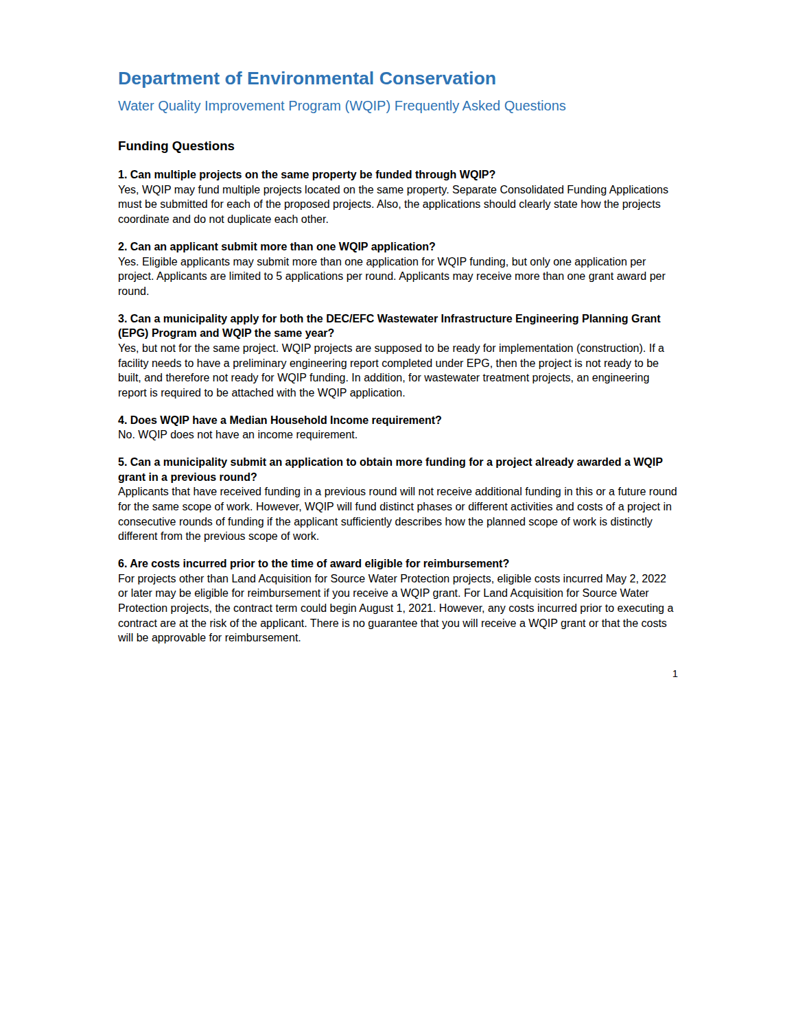Department of Environmental Conservation
Water Quality Improvement Program (WQIP) Frequently Asked Questions
Funding Questions
1. Can multiple projects on the same property be funded through WQIP?
Yes, WQIP may fund multiple projects located on the same property. Separate Consolidated Funding Applications must be submitted for each of the proposed projects. Also, the applications should clearly state how the projects coordinate and do not duplicate each other.
2. Can an applicant submit more than one WQIP application?
Yes. Eligible applicants may submit more than one application for WQIP funding, but only one application per project. Applicants are limited to 5 applications per round. Applicants may receive more than one grant award per round.
3. Can a municipality apply for both the DEC/EFC Wastewater Infrastructure Engineering Planning Grant (EPG) Program and WQIP the same year?
Yes, but not for the same project. WQIP projects are supposed to be ready for implementation (construction). If a facility needs to have a preliminary engineering report completed under EPG, then the project is not ready to be built, and therefore not ready for WQIP funding. In addition, for wastewater treatment projects, an engineering report is required to be attached with the WQIP application.
4. Does WQIP have a Median Household Income requirement?
No. WQIP does not have an income requirement.
5. Can a municipality submit an application to obtain more funding for a project already awarded a WQIP grant in a previous round?
Applicants that have received funding in a previous round will not receive additional funding in this or a future round for the same scope of work. However, WQIP will fund distinct phases or different activities and costs of a project in consecutive rounds of funding if the applicant sufficiently describes how the planned scope of work is distinctly different from the previous scope of work.
6. Are costs incurred prior to the time of award eligible for reimbursement?
For projects other than Land Acquisition for Source Water Protection projects, eligible costs incurred May 2, 2022 or later may be eligible for reimbursement if you receive a WQIP grant. For Land Acquisition for Source Water Protection projects, the contract term could begin August 1, 2021. However, any costs incurred prior to executing a contract are at the risk of the applicant. There is no guarantee that you will receive a WQIP grant or that the costs will be approvable for reimbursement.
1